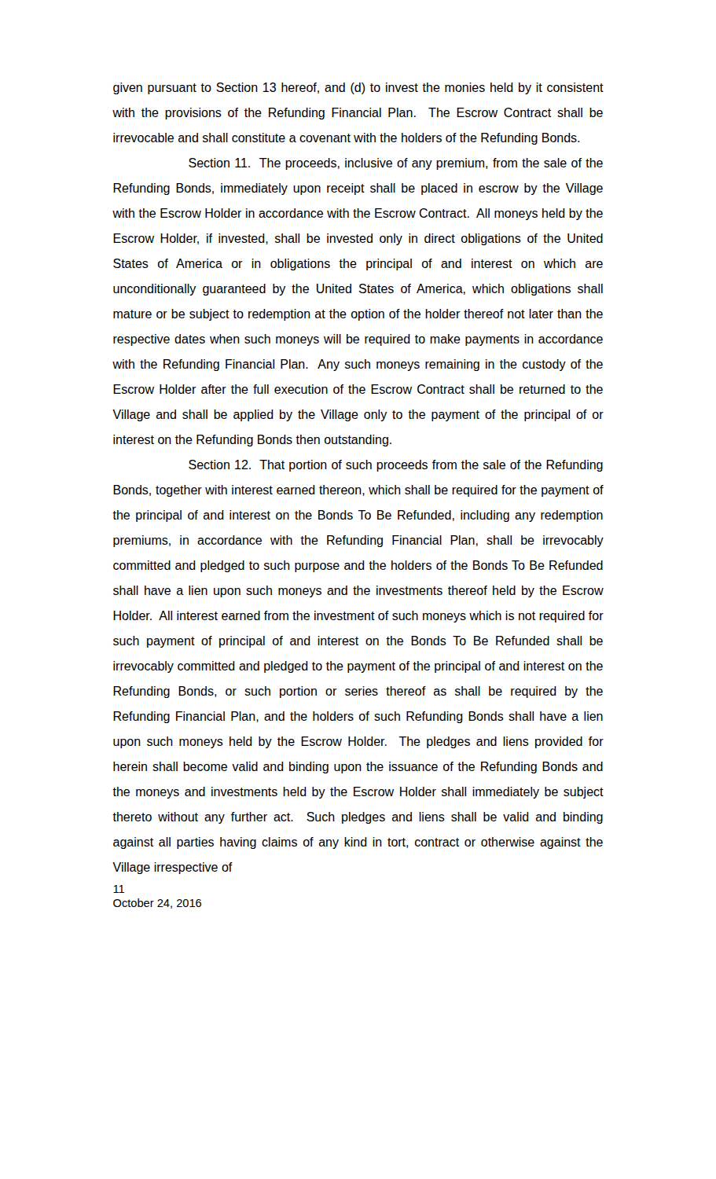given pursuant to Section 13 hereof, and (d) to invest the monies held by it consistent with the provisions of the Refunding Financial Plan. The Escrow Contract shall be irrevocable and shall constitute a covenant with the holders of the Refunding Bonds.
Section 11. The proceeds, inclusive of any premium, from the sale of the Refunding Bonds, immediately upon receipt shall be placed in escrow by the Village with the Escrow Holder in accordance with the Escrow Contract. All moneys held by the Escrow Holder, if invested, shall be invested only in direct obligations of the United States of America or in obligations the principal of and interest on which are unconditionally guaranteed by the United States of America, which obligations shall mature or be subject to redemption at the option of the holder thereof not later than the respective dates when such moneys will be required to make payments in accordance with the Refunding Financial Plan. Any such moneys remaining in the custody of the Escrow Holder after the full execution of the Escrow Contract shall be returned to the Village and shall be applied by the Village only to the payment of the principal of or interest on the Refunding Bonds then outstanding.
Section 12. That portion of such proceeds from the sale of the Refunding Bonds, together with interest earned thereon, which shall be required for the payment of the principal of and interest on the Bonds To Be Refunded, including any redemption premiums, in accordance with the Refunding Financial Plan, shall be irrevocably committed and pledged to such purpose and the holders of the Bonds To Be Refunded shall have a lien upon such moneys and the investments thereof held by the Escrow Holder. All interest earned from the investment of such moneys which is not required for such payment of principal of and interest on the Bonds To Be Refunded shall be irrevocably committed and pledged to the payment of the principal of and interest on the Refunding Bonds, or such portion or series thereof as shall be required by the Refunding Financial Plan, and the holders of such Refunding Bonds shall have a lien upon such moneys held by the Escrow Holder. The pledges and liens provided for herein shall become valid and binding upon the issuance of the Refunding Bonds and the moneys and investments held by the Escrow Holder shall immediately be subject thereto without any further act. Such pledges and liens shall be valid and binding against all parties having claims of any kind in tort, contract or otherwise against the Village irrespective of
11 October 24, 2016